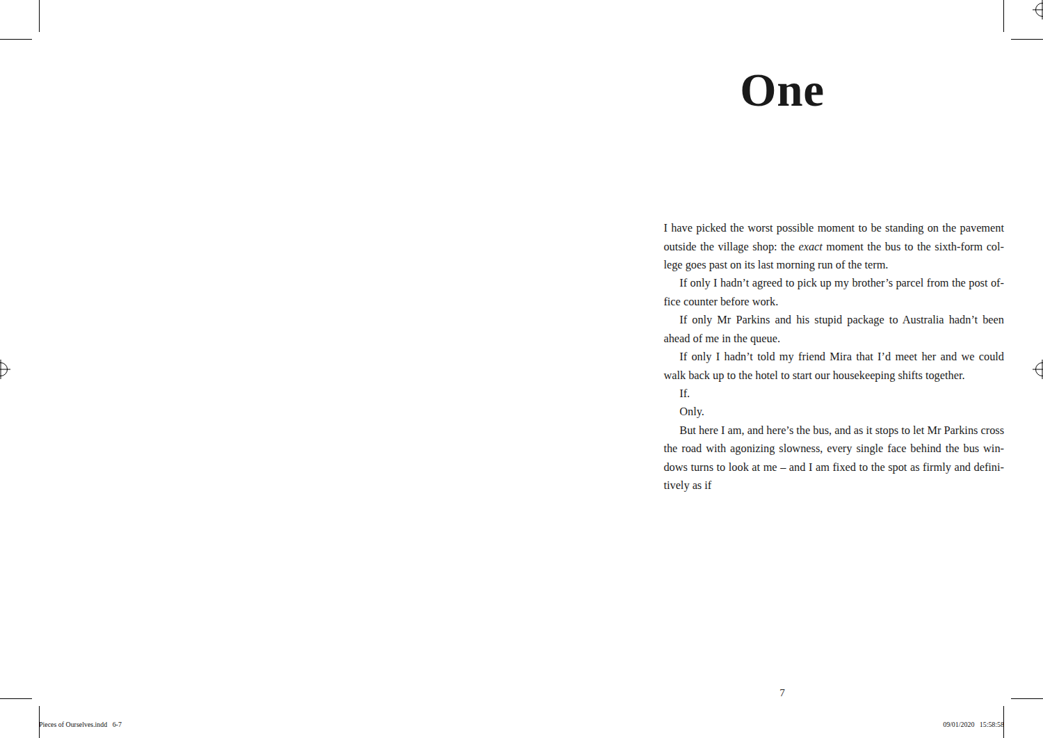Pieces of Ourselves.indd 6-7
One
I have picked the worst possible moment to be standing on the pavement outside the village shop: the exact moment the bus to the sixth-form college goes past on its last morning run of the term.
If only I hadn’t agreed to pick up my brother’s parcel from the post office counter before work.
If only Mr Parkins and his stupid package to Australia hadn’t been ahead of me in the queue.
If only I hadn’t told my friend Mira that I’d meet her and we could walk back up to the hotel to start our housekeeping shifts together.
If.
Only.
But here I am, and here’s the bus, and as it stops to let Mr Parkins cross the road with agonizing slowness, every single face behind the bus windows turns to look at me – and I am fixed to the spot as firmly and definitively as if
7
09/01/2020 15:58:58